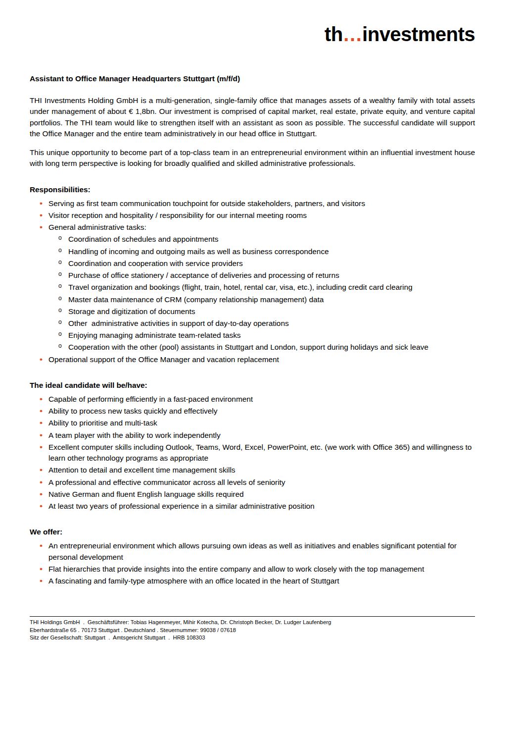th…investments
Assistant to Office Manager Headquarters Stuttgart (m/f/d)
THI Investments Holding GmbH is a multi-generation, single-family office that manages assets of a wealthy family with total assets under management of about € 1,8bn. Our investment is comprised of capital market, real estate, private equity, and venture capital portfolios. The THI team would like to strengthen itself with an assistant as soon as possible. The successful candidate will support the Office Manager and the entire team administratively in our head office in Stuttgart.
This unique opportunity to become part of a top-class team in an entrepreneurial environment within an influential investment house with long term perspective is looking for broadly qualified and skilled administrative professionals.
Responsibilities:
Serving as first team communication touchpoint for outside stakeholders, partners, and visitors
Visitor reception and hospitality / responsibility for our internal meeting rooms
General administrative tasks:
Coordination of schedules and appointments
Handling of incoming and outgoing mails as well as business correspondence
Coordination and cooperation with service providers
Purchase of office stationery / acceptance of deliveries and processing of returns
Travel organization and bookings (flight, train, hotel, rental car, visa, etc.), including credit card clearing
Master data maintenance of CRM (company relationship management) data
Storage and digitization of documents
Other administrative activities in support of day-to-day operations
Enjoying managing administrate team-related tasks
Cooperation with the other (pool) assistants in Stuttgart and London, support during holidays and sick leave
Operational support of the Office Manager and vacation replacement
The ideal candidate will be/have:
Capable of performing efficiently in a fast-paced environment
Ability to process new tasks quickly and effectively
Ability to prioritise and multi-task
A team player with the ability to work independently
Excellent computer skills including Outlook, Teams, Word, Excel, PowerPoint, etc. (we work with Office 365) and willingness to learn other technology programs as appropriate
Attention to detail and excellent time management skills
A professional and effective communicator across all levels of seniority
Native German and fluent English language skills required
At least two years of professional experience in a similar administrative position
We offer:
An entrepreneurial environment which allows pursuing own ideas as well as initiatives and enables significant potential for personal development
Flat hierarchies that provide insights into the entire company and allow to work closely with the top management
A fascinating and family-type atmosphere with an office located in the heart of Stuttgart
THI Holdings GmbH . Geschäftsführer: Tobias Hagenmeyer, Mihir Kotecha, Dr. Christoph Becker, Dr. Ludger Laufenberg
Eberhardstraße 65 . 70173 Stuttgart . Deutschland . Steuernummer: 99038 / 07618
Sitz der Gesellschaft: Stuttgart . Amtsgericht Stuttgart . HRB 108303